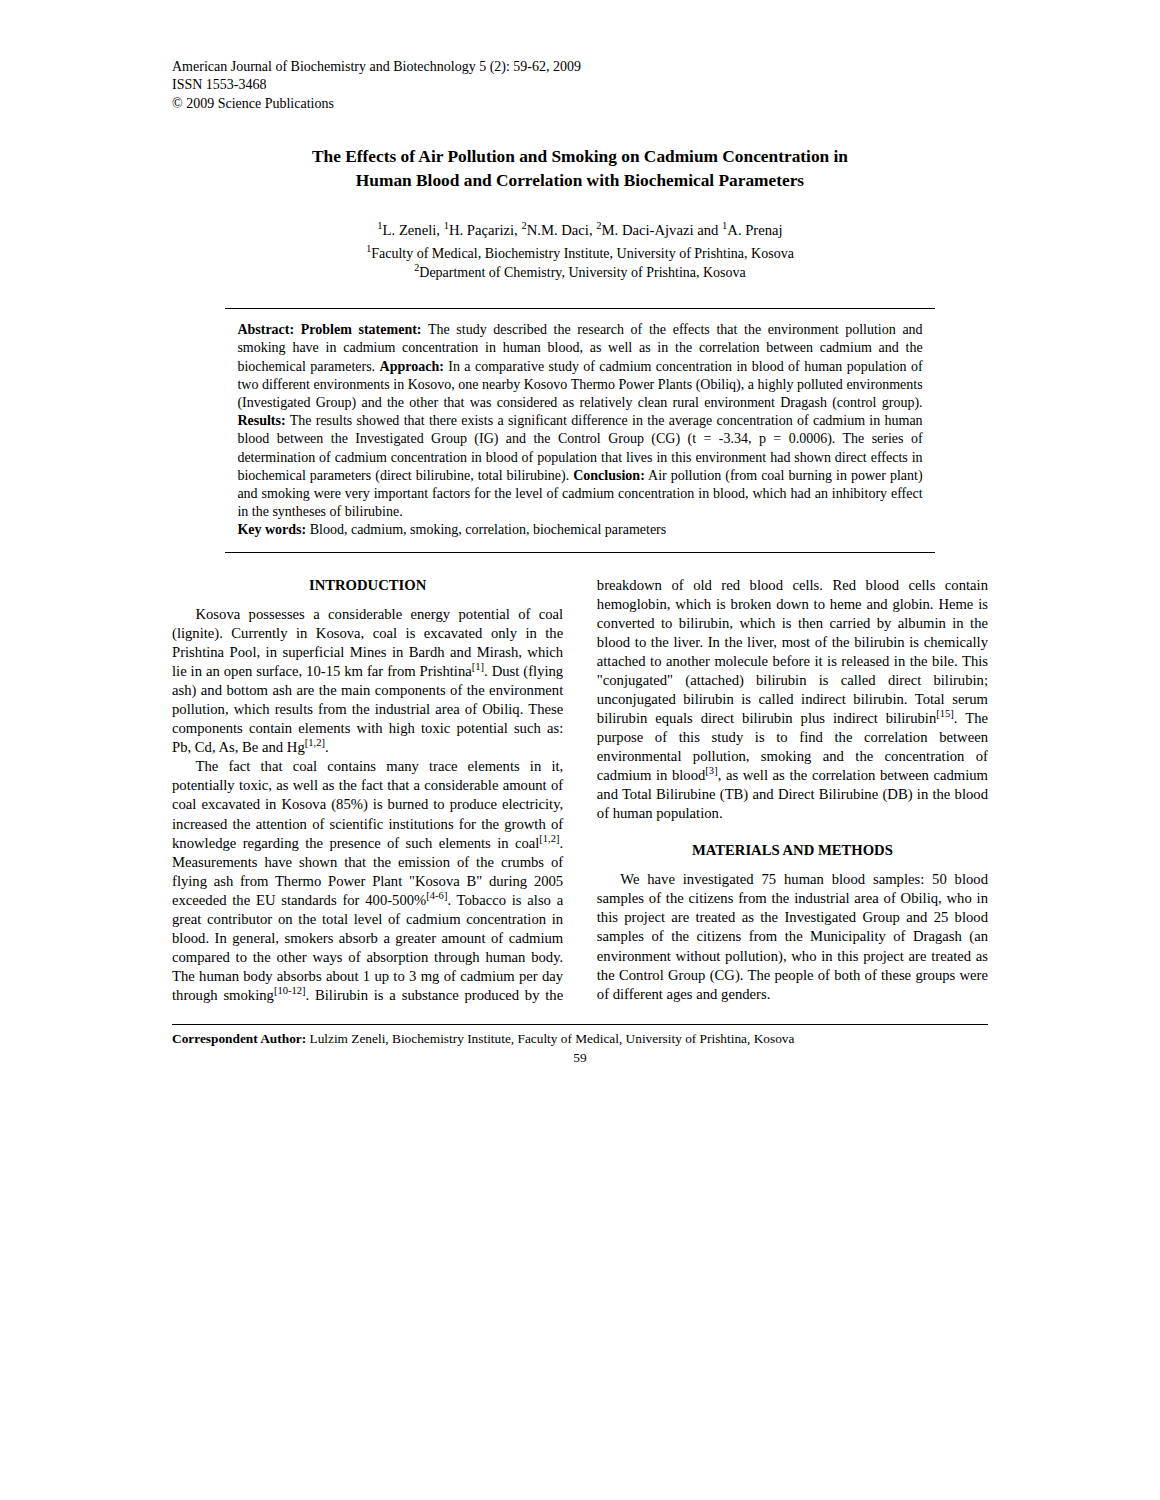American Journal of Biochemistry and Biotechnology 5 (2): 59-62, 2009
ISSN 1553-3468
© 2009 Science Publications
The Effects of Air Pollution and Smoking on Cadmium Concentration in
Human Blood and Correlation with Biochemical Parameters
1L. Zeneli, 1H. Paçarizi, 2N.M. Daci, 2M. Daci-Ajvazi and 1A. Prenaj
1Faculty of Medical, Biochemistry Institute, University of Prishtina, Kosova
2Department of Chemistry, University of Prishtina, Kosova
Abstract: Problem statement: The study described the research of the effects that the environment pollution and smoking have in cadmium concentration in human blood, as well as in the correlation between cadmium and the biochemical parameters. Approach: In a comparative study of cadmium concentration in blood of human population of two different environments in Kosovo, one nearby Kosovo Thermo Power Plants (Obiliq), a highly polluted environments (Investigated Group) and the other that was considered as relatively clean rural environment Dragash (control group). Results: The results showed that there exists a significant difference in the average concentration of cadmium in human blood between the Investigated Group (IG) and the Control Group (CG) (t = -3.34, p = 0.0006). The series of determination of cadmium concentration in blood of population that lives in this environment had shown direct effects in biochemical parameters (direct bilirubine, total bilirubine). Conclusion: Air pollution (from coal burning in power plant) and smoking were very important factors for the level of cadmium concentration in blood, which had an inhibitory effect in the syntheses of bilirubine.
Key words: Blood, cadmium, smoking, correlation, biochemical parameters
Introduction
Kosova possesses a considerable energy potential of coal (lignite). Currently in Kosova, coal is excavated only in the Prishtina Pool, in superficial Mines in Bardh and Mirash, which lie in an open surface, 10-15 km far from Prishtina[1]. Dust (flying ash) and bottom ash are the main components of the environment pollution, which results from the industrial area of Obiliq. These components contain elements with high toxic potential such as: Pb, Cd, As, Be and Hg[1,2].
The fact that coal contains many trace elements in it, potentially toxic, as well as the fact that a considerable amount of coal excavated in Kosova (85%) is burned to produce electricity, increased the attention of scientific institutions for the growth of knowledge regarding the presence of such elements in coal[1,2]. Measurements have shown that the emission of the crumbs of flying ash from Thermo Power Plant "Kosova B" during 2005 exceeded the EU standards for 400-500%[4-6]. Tobacco is also a great contributor on the total level of cadmium concentration in blood. In general, smokers absorb a greater amount of cadmium compared to the other ways of absorption through human body. The human body absorbs about 1 up to 3 mg of cadmium per day through smoking[10-12]. Bilirubin is a substance produced by the breakdown of old red blood cells. Red blood cells contain hemoglobin, which is broken down to heme and globin. Heme is converted to bilirubin, which is then carried by albumin in the blood to the liver. In the liver, most of the bilirubin is chemically attached to another molecule before it is released in the bile. This "conjugated" (attached) bilirubin is called direct bilirubin; unconjugated bilirubin is called indirect bilirubin. Total serum bilirubin equals direct bilirubin plus indirect bilirubin[15]. The purpose of this study is to find the correlation between environmental pollution, smoking and the concentration of cadmium in blood[3], as well as the correlation between cadmium and Total Bilirubine (TB) and Direct Bilirubine (DB) in the blood of human population.
Materials and Methods
We have investigated 75 human blood samples: 50 blood samples of the citizens from the industrial area of Obiliq, who in this project are treated as the Investigated Group and 25 blood samples of the citizens from the Municipality of Dragash (an environment without pollution), who in this project are treated as the Control Group (CG). The people of both of these groups were of different ages and genders.
Correspondent Author: Lulzim Zeneli, Biochemistry Institute, Faculty of Medical, University of Prishtina, Kosova
59